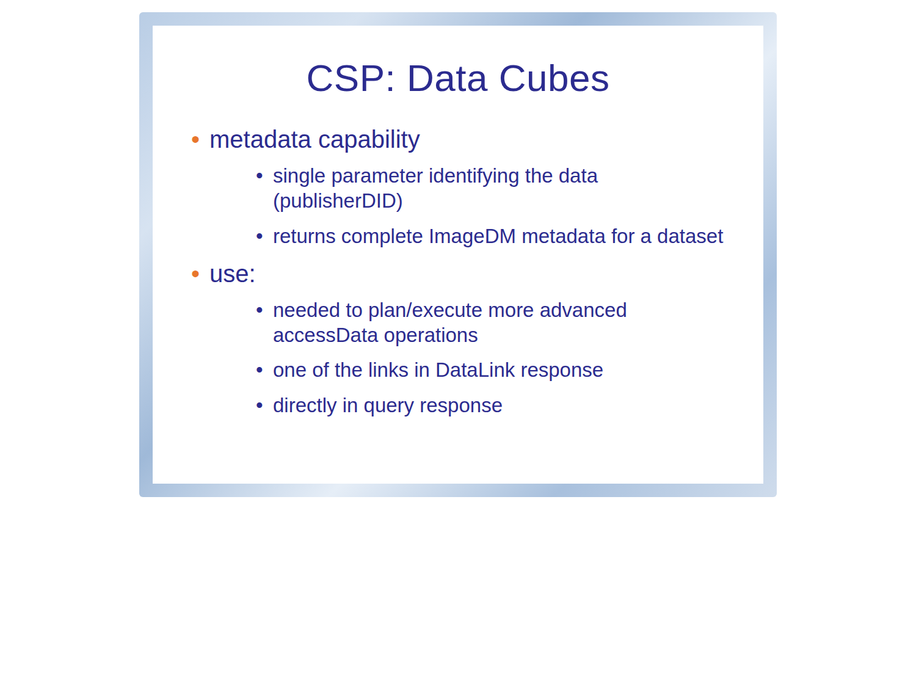CSP: Data Cubes
metadata capability
single parameter identifying the data (publisherDID)
returns complete ImageDM metadata for a dataset
use:
needed to plan/execute more advanced accessData operations
one of the links in DataLink response
directly in query response